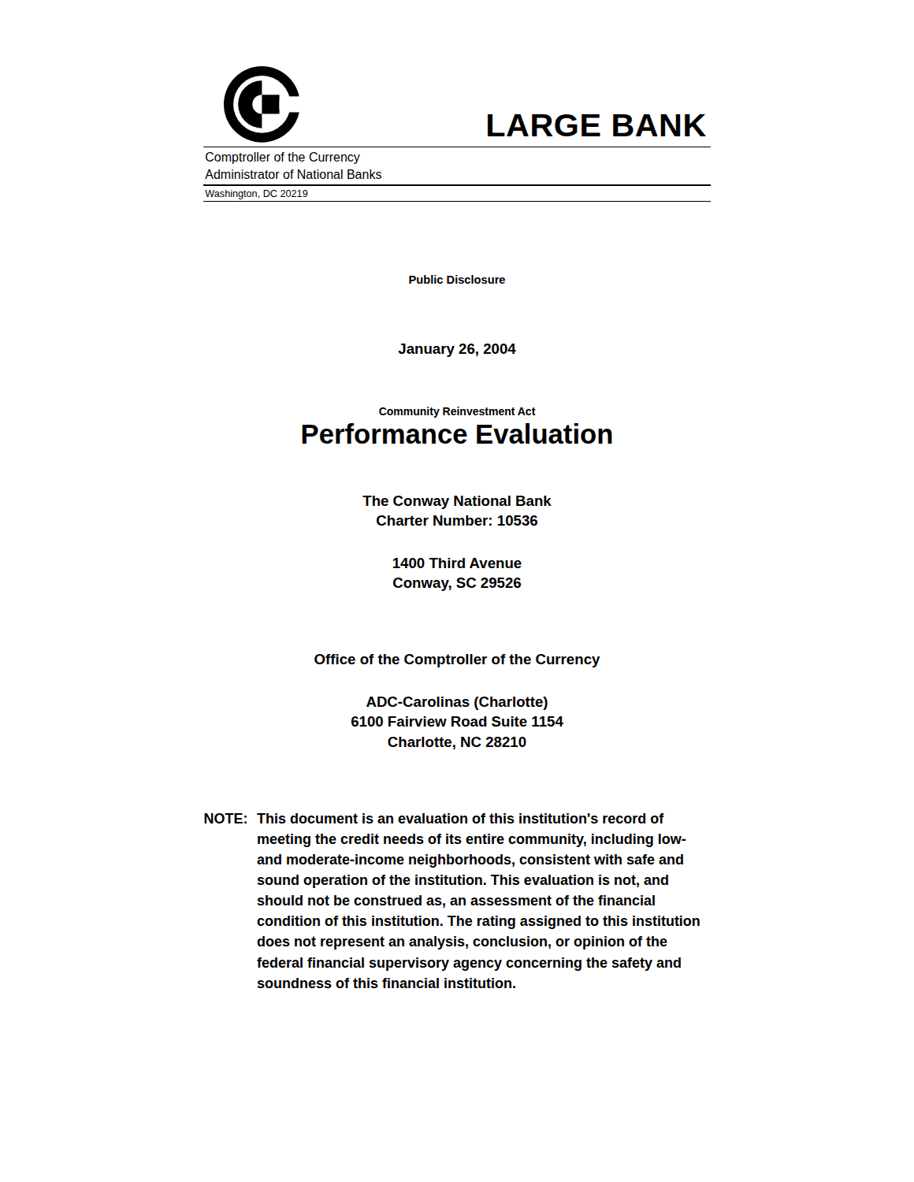LARGE BANK
Comptroller of the Currency
Administrator of National Banks
Washington, DC 20219
Public Disclosure
January 26, 2004
Community Reinvestment Act
Performance Evaluation
The Conway National Bank
Charter Number: 10536
1400 Third Avenue
Conway, SC 29526
Office of the Comptroller of the Currency
ADC-Carolinas (Charlotte)
6100 Fairview Road Suite 1154
Charlotte, NC 28210
NOTE:
This document is an evaluation of this institution's record of meeting the credit needs of its entire community, including low- and moderate-income neighborhoods, consistent with safe and sound operation of the institution. This evaluation is not, and should not be construed as, an assessment of the financial condition of this institution. The rating assigned to this institution does not represent an analysis, conclusion, or opinion of the federal financial supervisory agency concerning the safety and soundness of this financial institution.